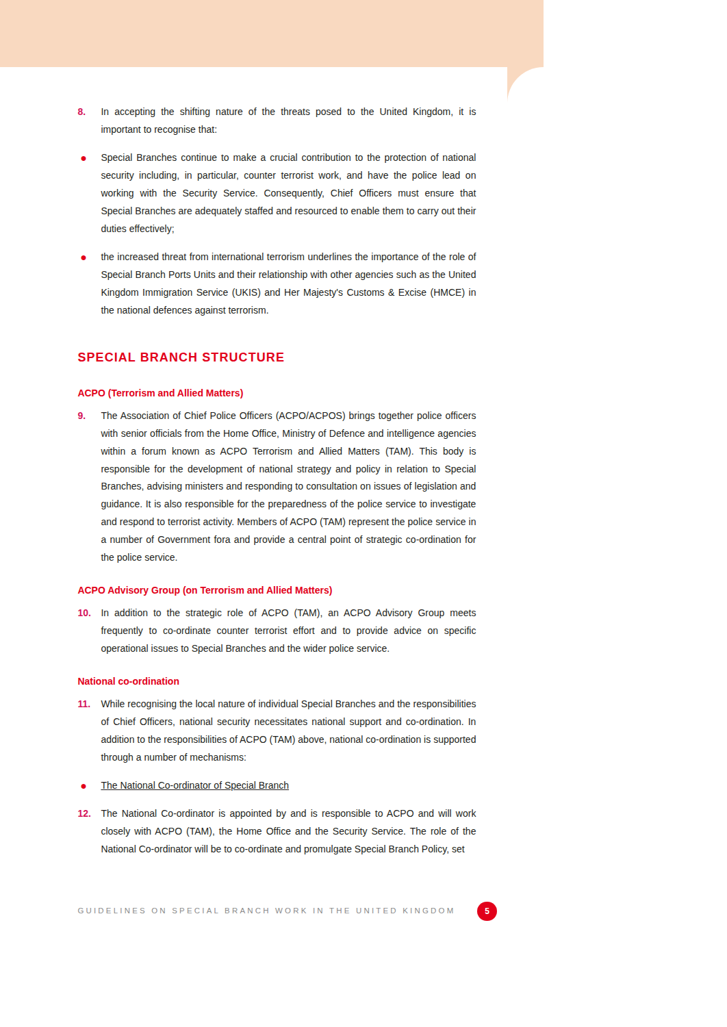8.
In accepting the shifting nature of the threats posed to the United Kingdom, it is important to recognise that:
●
Special Branches continue to make a crucial contribution to the protection of national security including, in particular, counter terrorist work, and have the police lead on working with the Security Service. Consequently, Chief Officers must ensure that Special Branches are adequately staffed and resourced to enable them to carry out their duties effectively;
●
the increased threat from international terrorism underlines the importance of the role of Special Branch Ports Units and their relationship with other agencies such as the United Kingdom Immigration Service (UKIS) and Her Majesty's Customs & Excise (HMCE) in the national defences against terrorism.
Special Branch Structure
ACPO (Terrorism and Allied Matters)
9.
The Association of Chief Police Officers (ACPO/ACPOS) brings together police officers with senior officials from the Home Office, Ministry of Defence and intelligence agencies within a forum known as ACPO Terrorism and Allied Matters (TAM). This body is responsible for the development of national strategy and policy in relation to Special Branches, advising ministers and responding to consultation on issues of legislation and guidance. It is also responsible for the preparedness of the police service to investigate and respond to terrorist activity. Members of ACPO (TAM) represent the police service in a number of Government fora and provide a central point of strategic co-ordination for the police service.
ACPO Advisory Group (on Terrorism and Allied Matters)
10.
In addition to the strategic role of ACPO (TAM), an ACPO Advisory Group meets frequently to co-ordinate counter terrorist effort and to provide advice on specific operational issues to Special Branches and the wider police service.
National co-ordination
11.
While recognising the local nature of individual Special Branches and the responsibilities of Chief Officers, national security necessitates national support and co-ordination. In addition to the responsibilities of ACPO (TAM) above, national co-ordination is supported through a number of mechanisms:
●
The National Co-ordinator of Special Branch
12.
The National Co-ordinator is appointed by and is responsible to ACPO and will work closely with ACPO (TAM), the Home Office and the Security Service. The role of the National Co-ordinator will be to co-ordinate and promulgate Special Branch Policy, set
Guidelines on Special Branch Work in the United Kingdom
5